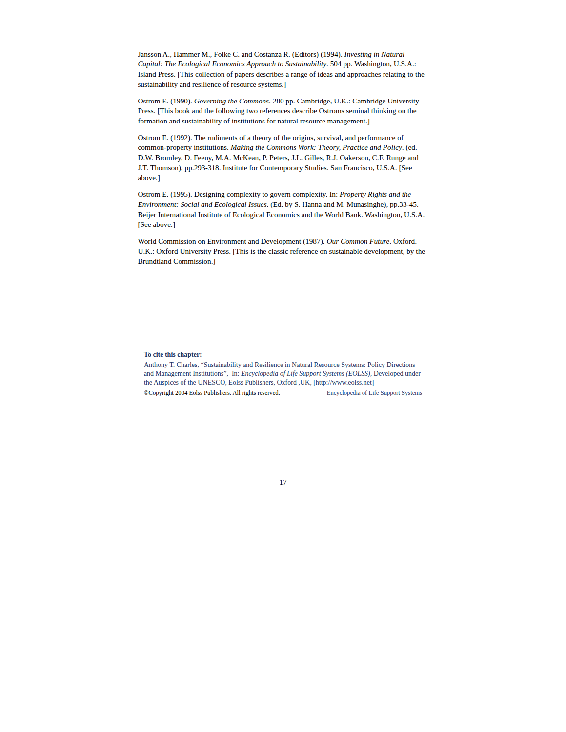Jansson A., Hammer M., Folke C. and Costanza R. (Editors) (1994). Investing in Natural Capital: The Ecological Economics Approach to Sustainability. 504 pp. Washington, U.S.A.: Island Press. [This collection of papers describes a range of ideas and approaches relating to the sustainability and resilience of resource systems.]
Ostrom E. (1990). Governing the Commons. 280 pp. Cambridge, U.K.: Cambridge University Press. [This book and the following two references describe Ostroms seminal thinking on the formation and sustainability of institutions for natural resource management.]
Ostrom E. (1992). The rudiments of a theory of the origins, survival, and performance of common-property institutions. Making the Commons Work: Theory, Practice and Policy. (ed. D.W. Bromley, D. Feeny, M.A. McKean, P. Peters, J.L. Gilles, R.J. Oakerson, C.F. Runge and J.T. Thomson), pp.293-318. Institute for Contemporary Studies. San Francisco, U.S.A. [See above.]
Ostrom E. (1995). Designing complexity to govern complexity. In: Property Rights and the Environment: Social and Ecological Issues. (Ed. by S. Hanna and M. Munasinghe), pp.33-45. Beijer International Institute of Ecological Economics and the World Bank. Washington, U.S.A. [See above.]
World Commission on Environment and Development (1987). Our Common Future, Oxford, U.K.: Oxford University Press. [This is the classic reference on sustainable development, by the Brundtland Commission.]
To cite this chapter:
Anthony T. Charles, “Sustainability and Resilience in Natural Resource Systems: Policy Directions and Management Institutions”, In: Encyclopedia of Life Support Systems (EOLSS), Developed under the Auspices of the UNESCO, Eolss Publishers, Oxford ,UK, [http://www.eolss.net]
©Copyright 2004 Eolss Publishers. All rights reserved. Encyclopedia of Life Support Systems
17